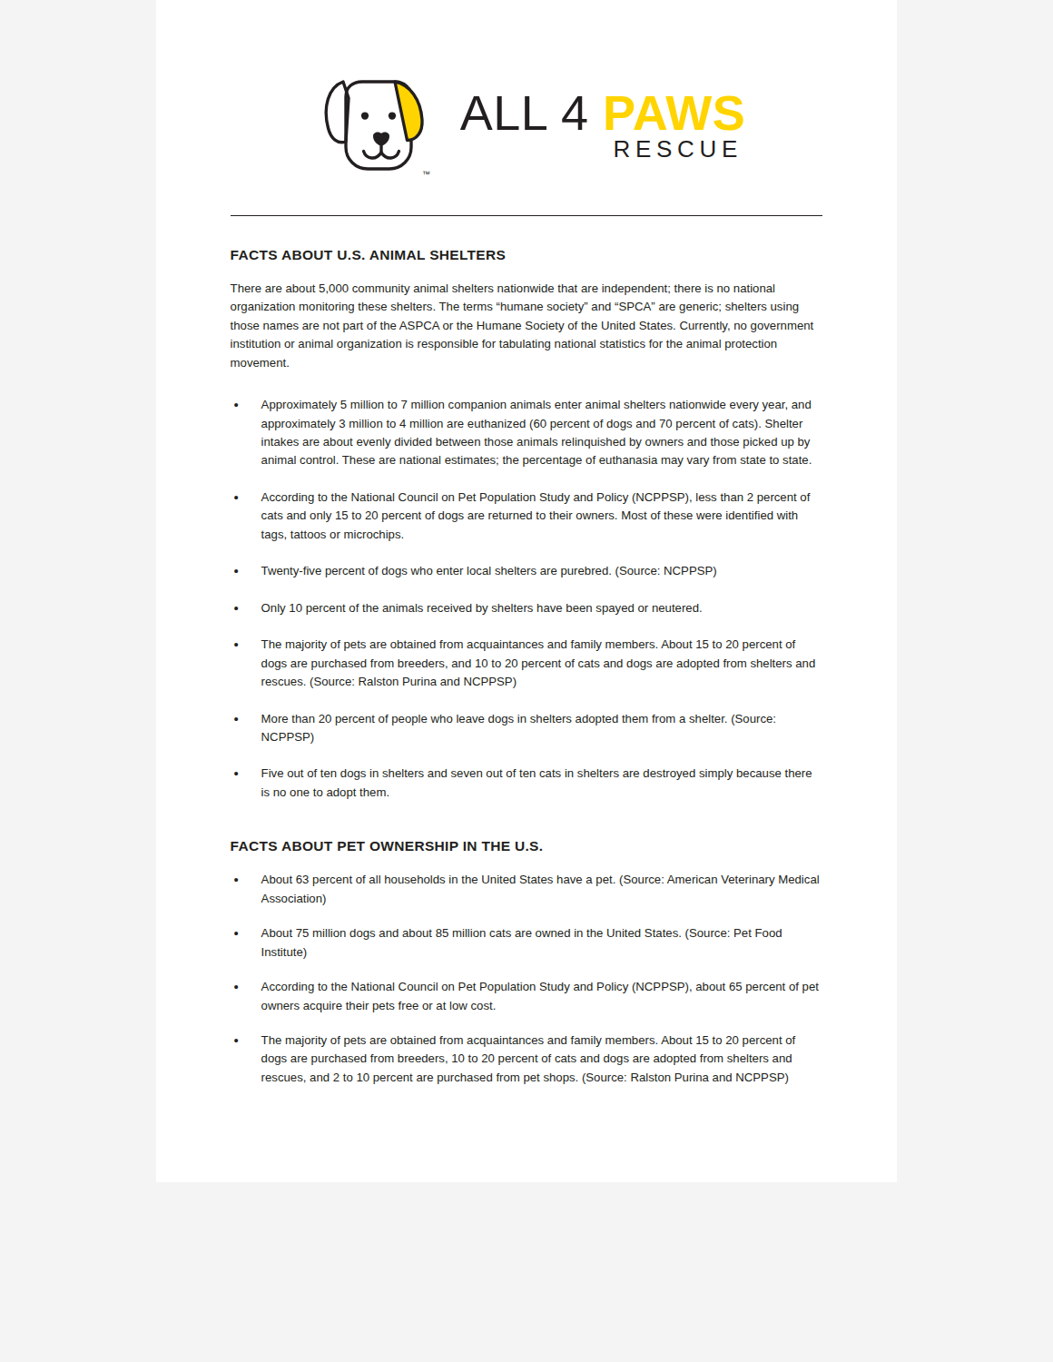™
ALL 4 PAWS
RESCUE
FACTS ABOUT U.S. ANIMAL SHELTERS
There are about 5,000 community animal shelters nationwide that are independent; there is no national organization monitoring these shelters. The terms “humane society” and “SPCA” are generic; shelters using those names are not part of the ASPCA or the Humane Society of the United States. Currently, no government institution or animal organization is responsible for tabulating national statistics for the animal protection movement.
Approximately 5 million to 7 million companion animals enter animal shelters nationwide every year, and approximately 3 million to 4 million are euthanized (60 percent of dogs and 70 percent of cats). Shelter intakes are about evenly divided between those animals relinquished by owners and those picked up by animal control. These are national estimates; the percentage of euthanasia may vary from state to state.
According to the National Council on Pet Population Study and Policy (NCPPSP), less than 2 percent of cats and only 15 to 20 percent of dogs are returned to their owners. Most of these were identified with tags, tattoos or microchips.
Twenty-five percent of dogs who enter local shelters are purebred. (Source: NCPPSP)
Only 10 percent of the animals received by shelters have been spayed or neutered.
The majority of pets are obtained from acquaintances and family members. About 15 to 20 percent of dogs are purchased from breeders, and 10 to 20 percent of cats and dogs are adopted from shelters and rescues. (Source: Ralston Purina and NCPPSP)
More than 20 percent of people who leave dogs in shelters adopted them from a shelter. (Source: NCPPSP)
Five out of ten dogs in shelters and seven out of ten cats in shelters are destroyed simply because there is no one to adopt them.
FACTS ABOUT PET OWNERSHIP IN THE U.S.
About 63 percent of all households in the United States have a pet. (Source: American Veterinary Medical Association)
About 75 million dogs and about 85 million cats are owned in the United States. (Source: Pet Food Institute)
According to the National Council on Pet Population Study and Policy (NCPPSP), about 65 percent of pet owners acquire their pets free or at low cost.
The majority of pets are obtained from acquaintances and family members. About 15 to 20 percent of dogs are purchased from breeders, 10 to 20 percent of cats and dogs are adopted from shelters and rescues, and 2 to 10 percent are purchased from pet shops. (Source: Ralston Purina and NCPPSP)